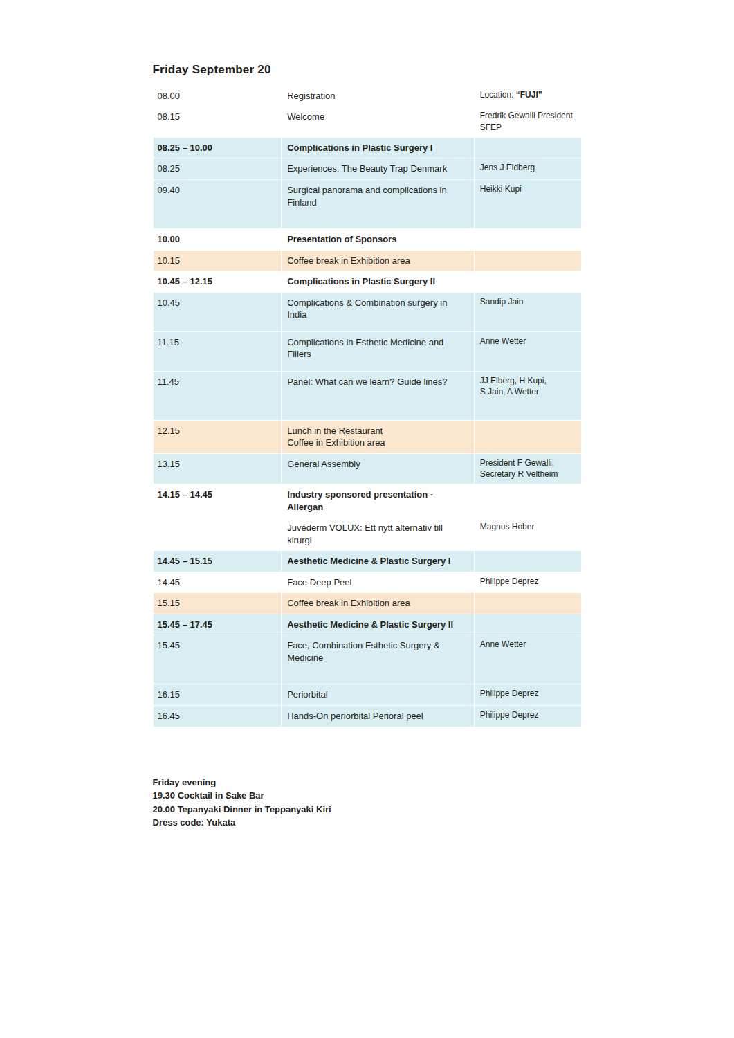Friday September 20
| 08.00 | Registration | Location: “FUJI” |
| 08.15 | Welcome | Fredrik Gewalli President SFEP |
| 08.25 – 10.00 | Complications in Plastic Surgery I | |
| 08.25 | Experiences: The Beauty Trap Denmark | Jens J Eldberg |
| 09.40 | Surgical panorama and complications in Finland | Heikki Kupi |
| 10.00 | Presentation of Sponsors | |
| 10.15 | Coffee break in Exhibition area | |
| 10.45 – 12.15 | Complications in Plastic Surgery II | |
| 10.45 | Complications & Combination surgery in India | Sandip Jain |
| 11.15 | Complications in Esthetic Medicine and Fillers | Anne Wetter |
| 11.45 | Panel: What can we learn? Guide lines? | JJ Elberg, H Kupi, S Jain, A Wetter |
| 12.15 | Lunch in the Restaurant Coffee in Exhibition area | |
| 13.15 | General Assembly | President F Gewalli, Secretary R Veltheim |
| 14.15 – 14.45 | Industry sponsored presentation - Allergan | |
| | Juvéderm VOLUX: Ett nytt alternativ till kirurgi | Magnus Hober |
| 14.45 – 15.15 | Aesthetic Medicine & Plastic Surgery I | |
| 14.45 | Face Deep Peel | Philippe Deprez |
| 15.15 | Coffee break in Exhibition area | |
| 15.45 – 17.45 | Aesthetic Medicine & Plastic Surgery II | |
| 15.45 | Face, Combination Esthetic Surgery & Medicine | Anne Wetter |
| 16.15 | Periorbital | Philippe Deprez |
| 16.45 | Hands-On periorbital Perioral peel | Philippe Deprez |
Friday evening
19.30 Cocktail in Sake Bar
20.00 Tepanyaki Dinner in Teppanyaki Kiri
Dress code: Yukata